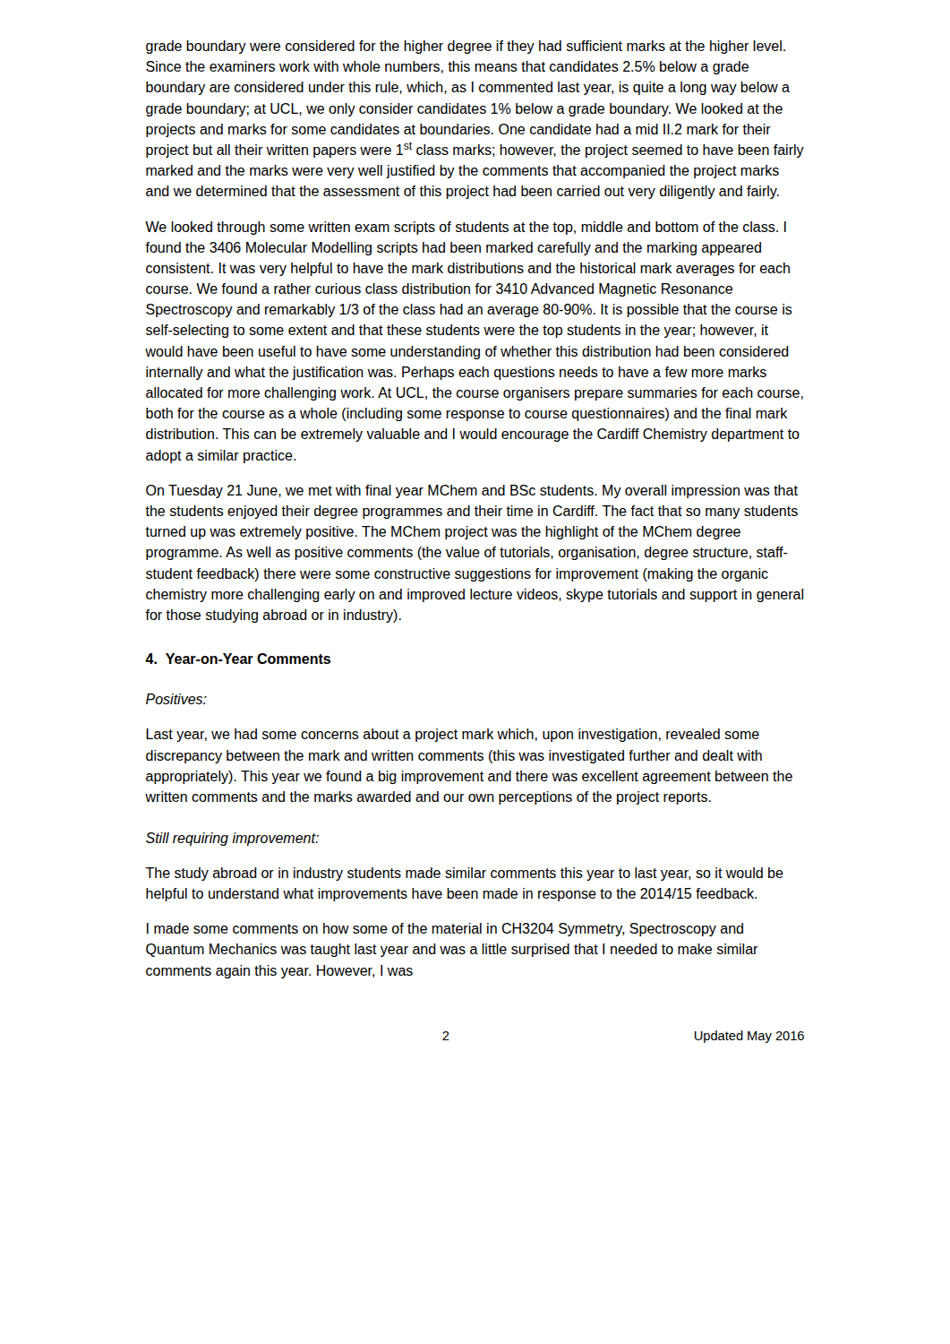grade boundary were considered for the higher degree if they had sufficient marks at the higher level. Since the examiners work with whole numbers, this means that candidates 2.5% below a grade boundary are considered under this rule, which, as I commented last year, is quite a long way below a grade boundary; at UCL, we only consider candidates 1% below a grade boundary. We looked at the projects and marks for some candidates at boundaries. One candidate had a mid II.2 mark for their project but all their written papers were 1st class marks; however, the project seemed to have been fairly marked and the marks were very well justified by the comments that accompanied the project marks and we determined that the assessment of this project had been carried out very diligently and fairly.
We looked through some written exam scripts of students at the top, middle and bottom of the class. I found the 3406 Molecular Modelling scripts had been marked carefully and the marking appeared consistent. It was very helpful to have the mark distributions and the historical mark averages for each course. We found a rather curious class distribution for 3410 Advanced Magnetic Resonance Spectroscopy and remarkably 1/3 of the class had an average 80-90%. It is possible that the course is self-selecting to some extent and that these students were the top students in the year; however, it would have been useful to have some understanding of whether this distribution had been considered internally and what the justification was. Perhaps each questions needs to have a few more marks allocated for more challenging work. At UCL, the course organisers prepare summaries for each course, both for the course as a whole (including some response to course questionnaires) and the final mark distribution. This can be extremely valuable and I would encourage the Cardiff Chemistry department to adopt a similar practice.
On Tuesday 21 June, we met with final year MChem and BSc students. My overall impression was that the students enjoyed their degree programmes and their time in Cardiff. The fact that so many students turned up was extremely positive. The MChem project was the highlight of the MChem degree programme. As well as positive comments (the value of tutorials, organisation, degree structure, staff-student feedback) there were some constructive suggestions for improvement (making the organic chemistry more challenging early on and improved lecture videos, skype tutorials and support in general for those studying abroad or in industry).
4. Year-on-Year Comments
Positives:
Last year, we had some concerns about a project mark which, upon investigation, revealed some discrepancy between the mark and written comments (this was investigated further and dealt with appropriately). This year we found a big improvement and there was excellent agreement between the written comments and the marks awarded and our own perceptions of the project reports.
Still requiring improvement:
The study abroad or in industry students made similar comments this year to last year, so it would be helpful to understand what improvements have been made in response to the 2014/15 feedback.
I made some comments on how some of the material in CH3204 Symmetry, Spectroscopy and Quantum Mechanics was taught last year and was a little surprised that I needed to make similar comments again this year. However, I was
2 Updated May 2016